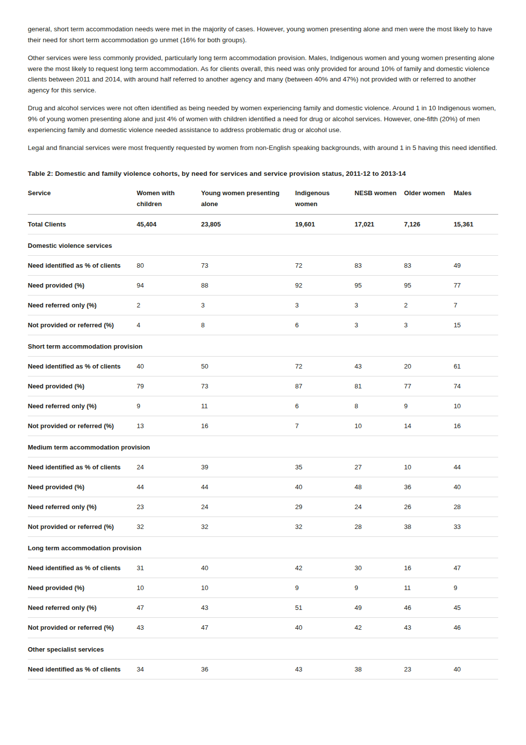general, short term accommodation needs were met in the majority of cases. However, young women presenting alone and men were the most likely to have their need for short term accommodation go unmet (16% for both groups).
Other services were less commonly provided, particularly long term accommodation provision. Males, Indigenous women and young women presenting alone were the most likely to request long term accommodation. As for clients overall, this need was only provided for around 10% of family and domestic violence clients between 2011 and 2014, with around half referred to another agency and many (between 40% and 47%) not provided with or referred to another agency for this service.
Drug and alcohol services were not often identified as being needed by women experiencing family and domestic violence. Around 1 in 10 Indigenous women, 9% of young women presenting alone and just 4% of women with children identified a need for drug or alcohol services. However, one-fifth (20%) of men experiencing family and domestic violence needed assistance to address problematic drug or alcohol use.
Legal and financial services were most frequently requested by women from non-English speaking backgrounds, with around 1 in 5 having this need identified.
Table 2: Domestic and family violence cohorts, by need for services and service provision status, 2011-12 to 2013-14
| Service | Women with children | Young women presenting alone | Indigenous women | NESB women | Older women | Males |
| --- | --- | --- | --- | --- | --- | --- |
| Total Clients | 45,404 | 23,805 | 19,601 | 17,021 | 7,126 | 15,361 |
| Domestic violence services |
| Need identified as % of clients | 80 | 73 | 72 | 83 | 83 | 49 |
| Need provided (%) | 94 | 88 | 92 | 95 | 95 | 77 |
| Need referred only (%) | 2 | 3 | 3 | 3 | 2 | 7 |
| Not provided or referred (%) | 4 | 8 | 6 | 3 | 3 | 15 |
| Short term accommodation provision |
| Need identified as % of clients | 40 | 50 | 72 | 43 | 20 | 61 |
| Need provided (%) | 79 | 73 | 87 | 81 | 77 | 74 |
| Need referred only (%) | 9 | 11 | 6 | 8 | 9 | 10 |
| Not provided or referred (%) | 13 | 16 | 7 | 10 | 14 | 16 |
| Medium term accommodation provision |
| Need identified as % of clients | 24 | 39 | 35 | 27 | 10 | 44 |
| Need provided (%) | 44 | 44 | 40 | 48 | 36 | 40 |
| Need referred only (%) | 23 | 24 | 29 | 24 | 26 | 28 |
| Not provided or referred (%) | 32 | 32 | 32 | 28 | 38 | 33 |
| Long term accommodation provision |
| Need identified as % of clients | 31 | 40 | 42 | 30 | 16 | 47 |
| Need provided (%) | 10 | 10 | 9 | 9 | 11 | 9 |
| Need referred only (%) | 47 | 43 | 51 | 49 | 46 | 45 |
| Not provided or referred (%) | 43 | 47 | 40 | 42 | 43 | 46 |
| Other specialist services |
| Need identified as % of clients | 34 | 36 | 43 | 38 | 23 | 40 |